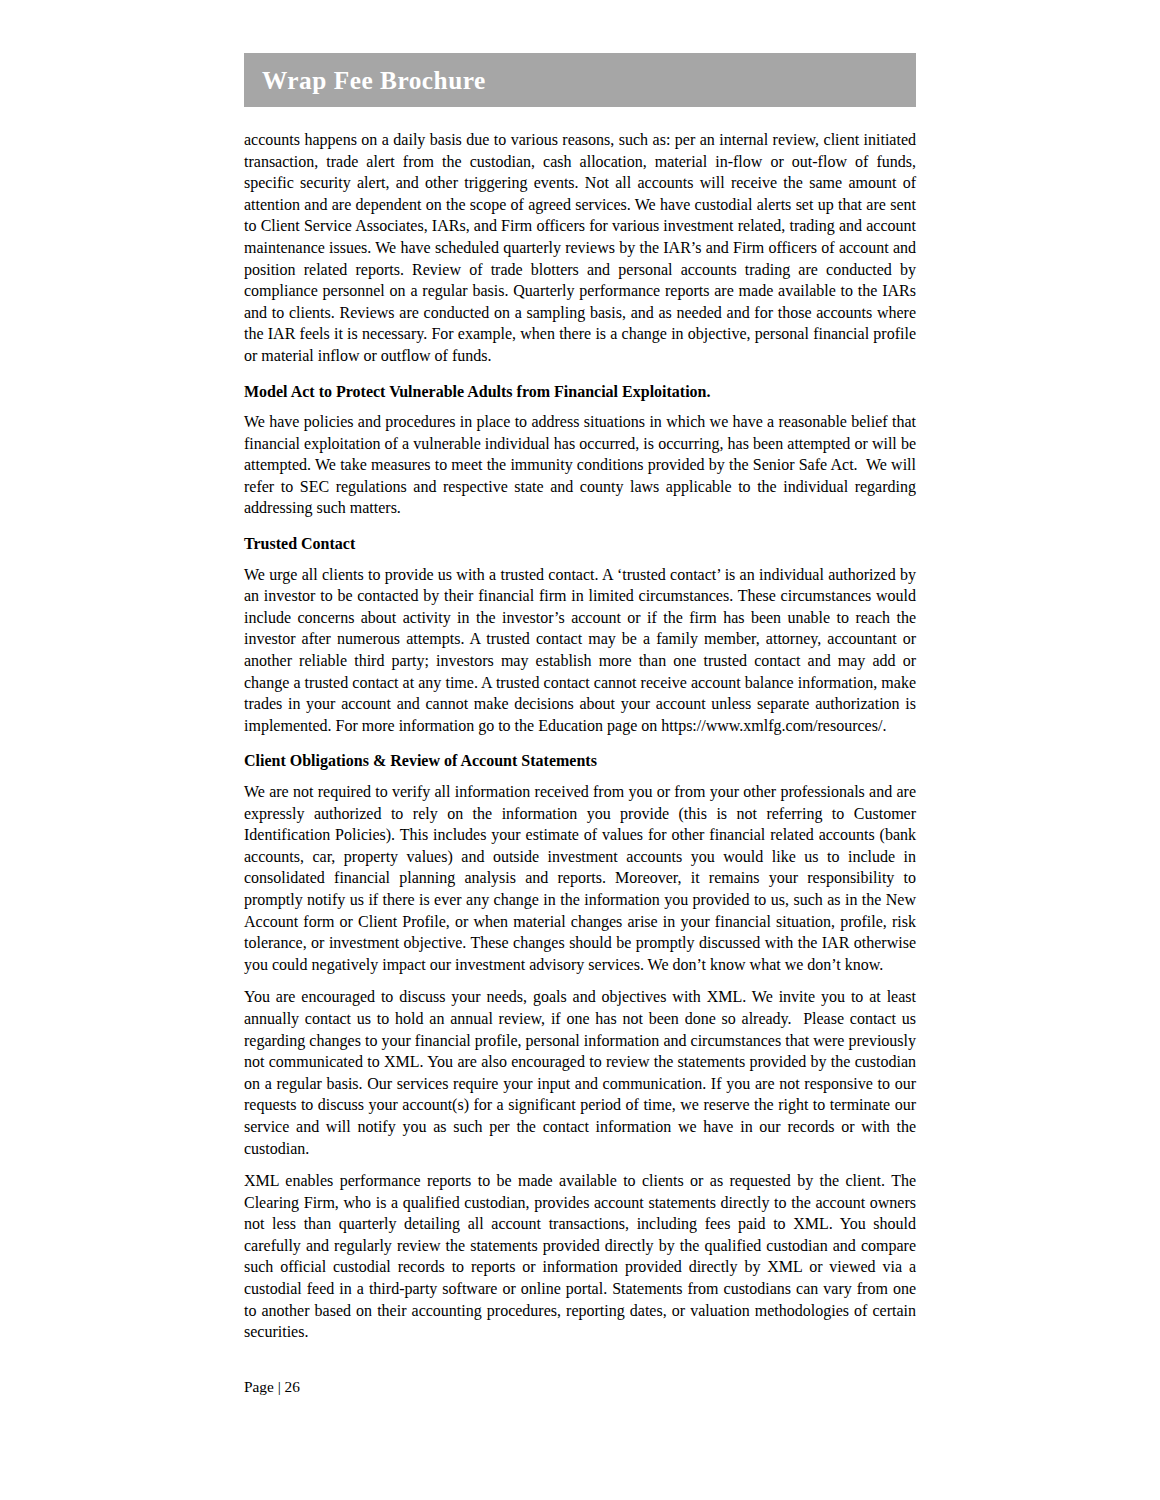Wrap Fee Brochure
accounts happens on a daily basis due to various reasons, such as: per an internal review, client initiated transaction, trade alert from the custodian, cash allocation, material in-flow or out-flow of funds, specific security alert, and other triggering events. Not all accounts will receive the same amount of attention and are dependent on the scope of agreed services. We have custodial alerts set up that are sent to Client Service Associates, IARs, and Firm officers for various investment related, trading and account maintenance issues. We have scheduled quarterly reviews by the IAR’s and Firm officers of account and position related reports. Review of trade blotters and personal accounts trading are conducted by compliance personnel on a regular basis. Quarterly performance reports are made available to the IARs and to clients. Reviews are conducted on a sampling basis, and as needed and for those accounts where the IAR feels it is necessary. For example, when there is a change in objective, personal financial profile or material inflow or outflow of funds.
Model Act to Protect Vulnerable Adults from Financial Exploitation.
We have policies and procedures in place to address situations in which we have a reasonable belief that financial exploitation of a vulnerable individual has occurred, is occurring, has been attempted or will be attempted. We take measures to meet the immunity conditions provided by the Senior Safe Act. We will refer to SEC regulations and respective state and county laws applicable to the individual regarding addressing such matters.
Trusted Contact
We urge all clients to provide us with a trusted contact. A ‘trusted contact’ is an individual authorized by an investor to be contacted by their financial firm in limited circumstances. These circumstances would include concerns about activity in the investor’s account or if the firm has been unable to reach the investor after numerous attempts. A trusted contact may be a family member, attorney, accountant or another reliable third party; investors may establish more than one trusted contact and may add or change a trusted contact at any time. A trusted contact cannot receive account balance information, make trades in your account and cannot make decisions about your account unless separate authorization is implemented. For more information go to the Education page on https://www.xmlfg.com/resources/.
Client Obligations & Review of Account Statements
We are not required to verify all information received from you or from your other professionals and are expressly authorized to rely on the information you provide (this is not referring to Customer Identification Policies). This includes your estimate of values for other financial related accounts (bank accounts, car, property values) and outside investment accounts you would like us to include in consolidated financial planning analysis and reports. Moreover, it remains your responsibility to promptly notify us if there is ever any change in the information you provided to us, such as in the New Account form or Client Profile, or when material changes arise in your financial situation, profile, risk tolerance, or investment objective. These changes should be promptly discussed with the IAR otherwise you could negatively impact our investment advisory services. We don’t know what we don’t know.
You are encouraged to discuss your needs, goals and objectives with XML. We invite you to at least annually contact us to hold an annual review, if one has not been done so already. Please contact us regarding changes to your financial profile, personal information and circumstances that were previously not communicated to XML. You are also encouraged to review the statements provided by the custodian on a regular basis. Our services require your input and communication. If you are not responsive to our requests to discuss your account(s) for a significant period of time, we reserve the right to terminate our service and will notify you as such per the contact information we have in our records or with the custodian.
XML enables performance reports to be made available to clients or as requested by the client. The Clearing Firm, who is a qualified custodian, provides account statements directly to the account owners not less than quarterly detailing all account transactions, including fees paid to XML. You should carefully and regularly review the statements provided directly by the qualified custodian and compare such official custodial records to reports or information provided directly by XML or viewed via a custodial feed in a third-party software or online portal. Statements from custodians can vary from one to another based on their accounting procedures, reporting dates, or valuation methodologies of certain securities.
Page | 26